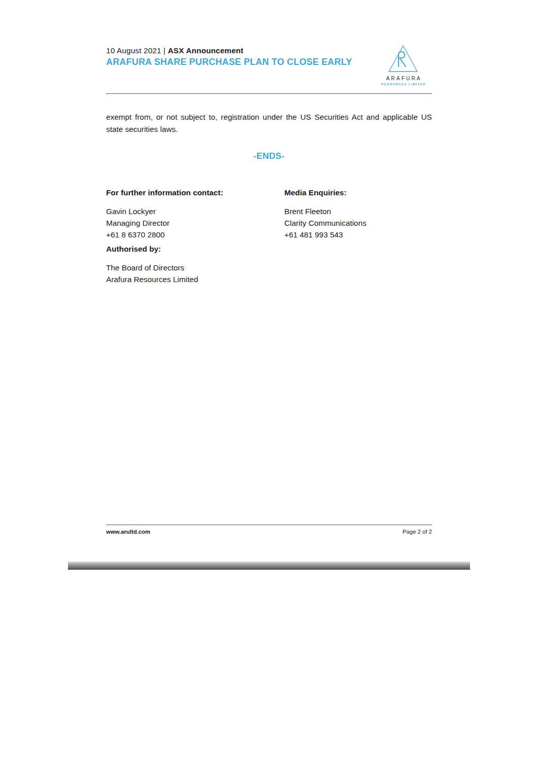10 August 2021 | ASX Announcement
Arafura Share Purchase Plan to Close Early
ARAFURA
RESOURCES LIMITED
exempt from, or not subject to, registration under the US Securities Act and applicable US state securities laws.
-ENDS-
For further information contact:
Gavin Lockyer
Managing Director
+61 8 6370 2800
Authorised by:
The Board of Directors
Arafura Resources Limited
Media Enquiries:
Brent Fleeton
Clarity Communications
+61 481 993 543
www.arultd.com
Page 2 of 2